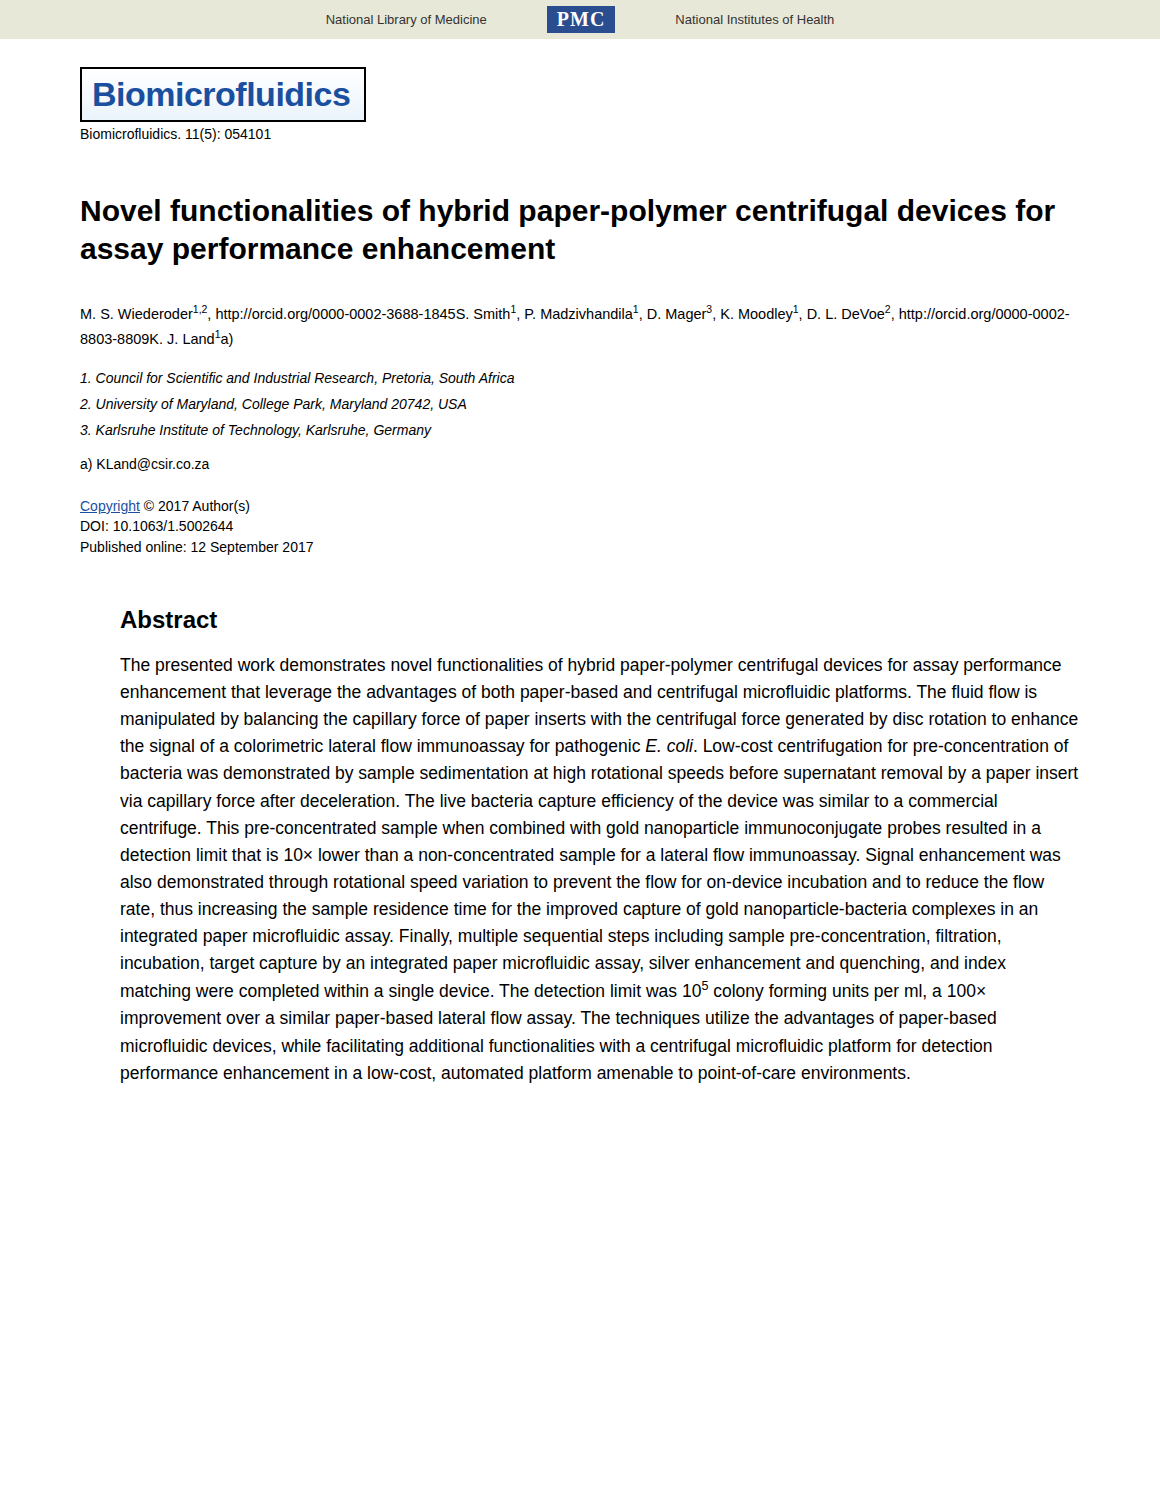National Library of Medicine PMC National Institutes of Health
Biomicrofluidics
Biomicrofluidics. 11(5): 054101
Novel functionalities of hybrid paper-polymer centrifugal devices for assay performance enhancement
M. S. Wiederoder1,2, http://orcid.org/0000-0002-3688-1845 S. Smith1, P. Madzivhandila1, D. Mager3, K. Moodley1, D. L. DeVoe2, http://orcid.org/0000-0002-8803-8809 K. J. Land1a)
1. Council for Scientific and Industrial Research, Pretoria, South Africa
2. University of Maryland, College Park, Maryland 20742, USA
3. Karlsruhe Institute of Technology, Karlsruhe, Germany
a) KLand@csir.co.za
Copyright © 2017 Author(s)
DOI: 10.1063/1.5002644
Published online: 12 September 2017
Abstract
The presented work demonstrates novel functionalities of hybrid paper-polymer centrifugal devices for assay performance enhancement that leverage the advantages of both paper-based and centrifugal microfluidic platforms. The fluid flow is manipulated by balancing the capillary force of paper inserts with the centrifugal force generated by disc rotation to enhance the signal of a colorimetric lateral flow immunoassay for pathogenic E. coli. Low-cost centrifugation for pre-concentration of bacteria was demonstrated by sample sedimentation at high rotational speeds before supernatant removal by a paper insert via capillary force after deceleration. The live bacteria capture efficiency of the device was similar to a commercial centrifuge. This pre-concentrated sample when combined with gold nanoparticle immunoconjugate probes resulted in a detection limit that is 10× lower than a non-concentrated sample for a lateral flow immunoassay. Signal enhancement was also demonstrated through rotational speed variation to prevent the flow for on-device incubation and to reduce the flow rate, thus increasing the sample residence time for the improved capture of gold nanoparticle-bacteria complexes in an integrated paper microfluidic assay. Finally, multiple sequential steps including sample pre-concentration, filtration, incubation, target capture by an integrated paper microfluidic assay, silver enhancement and quenching, and index matching were completed within a single device. The detection limit was 105 colony forming units per ml, a 100× improvement over a similar paper-based lateral flow assay. The techniques utilize the advantages of paper-based microfluidic devices, while facilitating additional functionalities with a centrifugal microfluidic platform for detection performance enhancement in a low-cost, automated platform amenable to point-of-care environments.